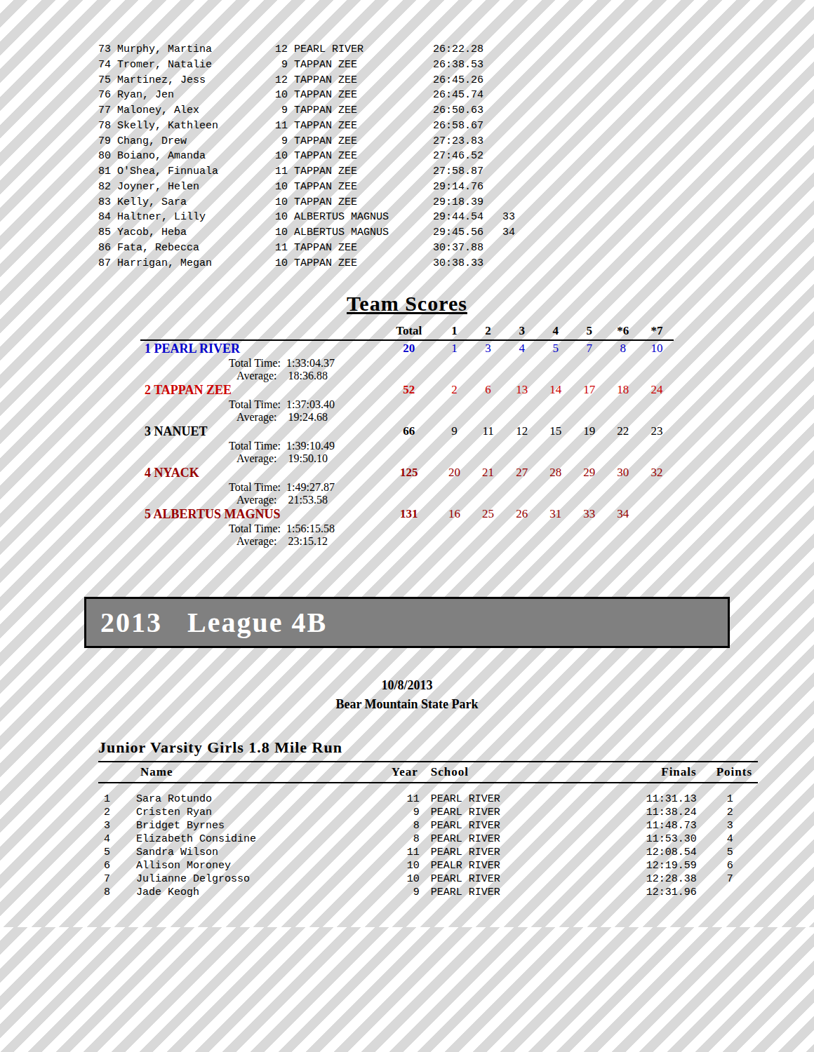73 Murphy, Martina          12 PEARL RIVER           26:22.28
74 Tromer, Natalie           9 TAPPAN ZEE            26:38.53
75 Martinez, Jess           12 TAPPAN ZEE            26:45.26
76 Ryan, Jen                10 TAPPAN ZEE            26:45.74
77 Maloney, Alex             9 TAPPAN ZEE            26:50.63
78 Skelly, Kathleen         11 TAPPAN ZEE            26:58.67
79 Chang, Drew               9 TAPPAN ZEE            27:23.83
80 Boiano, Amanda           10 TAPPAN ZEE            27:46.52
81 O'Shea, Finnuala         11 TAPPAN ZEE            27:58.87
82 Joyner, Helen            10 TAPPAN ZEE            29:14.76
83 Kelly, Sara              10 TAPPAN ZEE            29:18.39
84 Haltner, Lilly           10 ALBERTUS MAGNUS       29:44.54   33
85 Yacob, Heba              10 ALBERTUS MAGNUS       29:45.56   34
86 Fata, Rebecca            11 TAPPAN ZEE            30:37.88
87 Harrigan, Megan          10 TAPPAN ZEE            30:38.33
Team Scores
| | Total | 1 | 2 | 3 | 4 | 5 | *6 | *7 |
| --- | --- | --- | --- | --- | --- | --- | --- | --- |
| 1 PEARL RIVER | 20 | 1 | 3 | 4 | 5 | 7 | 8 | 10 |
| Total Time: 1:33:04.37 |
| Average: 18:36.88 |
| 2 TAPPAN ZEE | 52 | 2 | 6 | 13 | 14 | 17 | 18 | 24 |
| Total Time: 1:37:03.40 |
| Average: 19:24.68 |
| 3 NANUET | 66 | 9 | 11 | 12 | 15 | 19 | 22 | 23 |
| Total Time: 1:39:10.49 |
| Average: 19:50.10 |
| 4 NYACK | 125 | 20 | 21 | 27 | 28 | 29 | 30 | 32 |
| Total Time: 1:49:27.87 |
| Average: 21:53.58 |
| 5 ALBERTUS MAGNUS | 131 | 16 | 25 | 26 | 31 | 33 | 34 | |
| Total Time: 1:56:15.58 |
| Average: 23:15.12 |
2013 League 4B
10/8/2013
Bear Mountain State Park
Junior Varsity Girls 1.8 Mile Run
| Name | Year | School | Finals | Points |
| --- | --- | --- | --- | --- |
| 1 | Sara Rotundo | 11 | PEARL RIVER | 11:31.13 | 1 |
| 2 | Cristen Ryan | 9 | PEARL RIVER | 11:38.24 | 2 |
| 3 | Bridget Byrnes | 8 | PEARL RIVER | 11:48.73 | 3 |
| 4 | Elizabeth Considine | 8 | PEARL RIVER | 11:53.30 | 4 |
| 5 | Sandra Wilson | 11 | PEARL RIVER | 12:08.54 | 5 |
| 6 | Allison Moroney | 10 | PEALR RIVER | 12:19.59 | 6 |
| 7 | Julianne Delgrosso | 10 | PEARL RIVER | 12:28.38 | 7 |
| 8 | Jade Keogh | 9 | PEARL RIVER | 12:31.96 | |